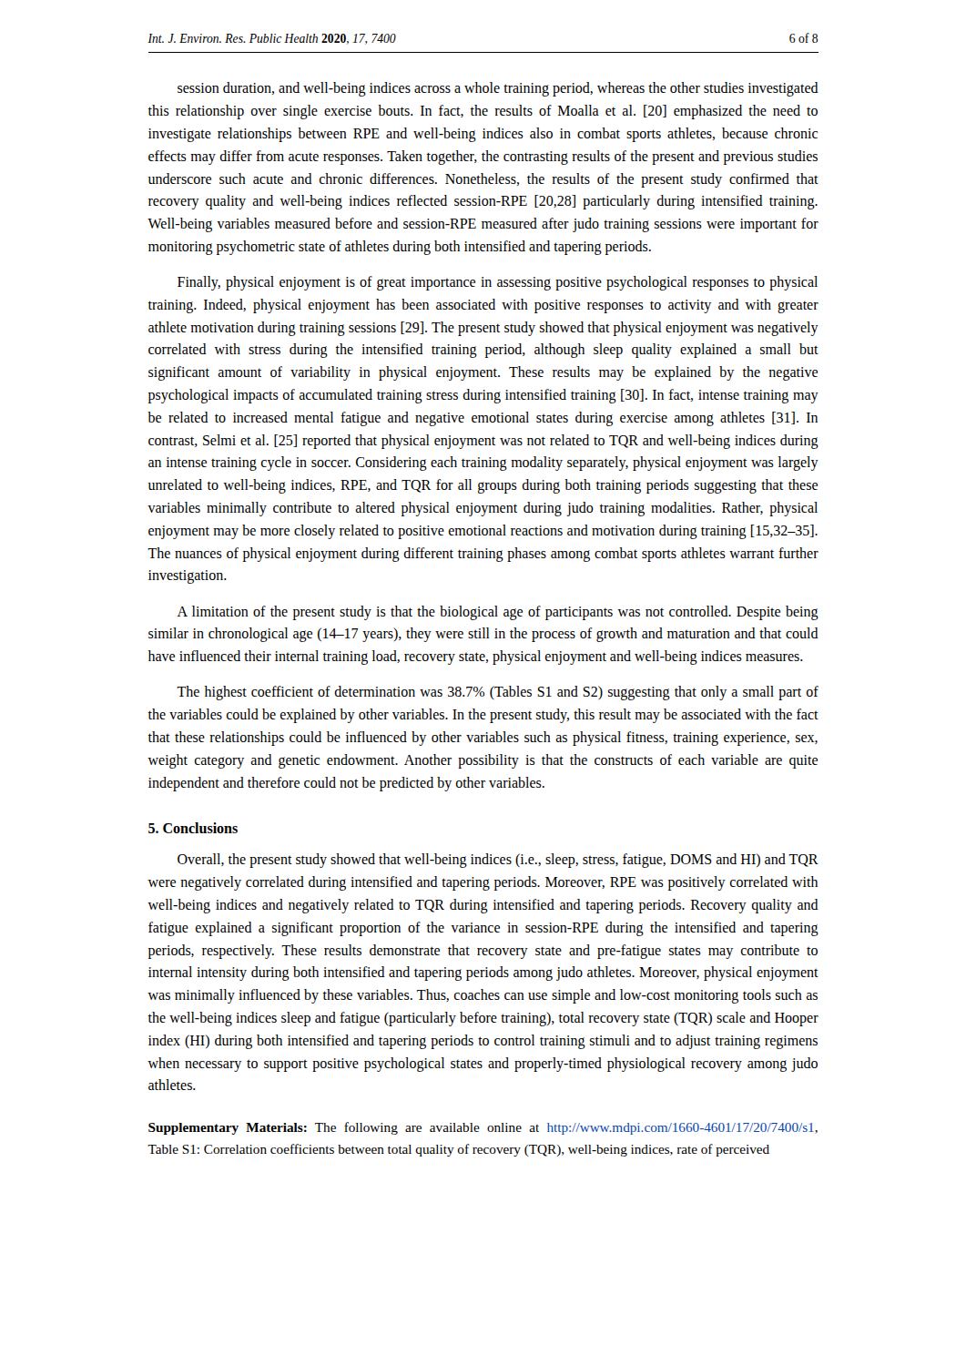Int. J. Environ. Res. Public Health 2020, 17, 7400
6 of 8
session duration, and well-being indices across a whole training period, whereas the other studies investigated this relationship over single exercise bouts. In fact, the results of Moalla et al. [20] emphasized the need to investigate relationships between RPE and well-being indices also in combat sports athletes, because chronic effects may differ from acute responses. Taken together, the contrasting results of the present and previous studies underscore such acute and chronic differences. Nonetheless, the results of the present study confirmed that recovery quality and well-being indices reflected session-RPE [20,28] particularly during intensified training. Well-being variables measured before and session-RPE measured after judo training sessions were important for monitoring psychometric state of athletes during both intensified and tapering periods.
Finally, physical enjoyment is of great importance in assessing positive psychological responses to physical training. Indeed, physical enjoyment has been associated with positive responses to activity and with greater athlete motivation during training sessions [29]. The present study showed that physical enjoyment was negatively correlated with stress during the intensified training period, although sleep quality explained a small but significant amount of variability in physical enjoyment. These results may be explained by the negative psychological impacts of accumulated training stress during intensified training [30]. In fact, intense training may be related to increased mental fatigue and negative emotional states during exercise among athletes [31]. In contrast, Selmi et al. [25] reported that physical enjoyment was not related to TQR and well-being indices during an intense training cycle in soccer. Considering each training modality separately, physical enjoyment was largely unrelated to well-being indices, RPE, and TQR for all groups during both training periods suggesting that these variables minimally contribute to altered physical enjoyment during judo training modalities. Rather, physical enjoyment may be more closely related to positive emotional reactions and motivation during training [15,32–35]. The nuances of physical enjoyment during different training phases among combat sports athletes warrant further investigation.
A limitation of the present study is that the biological age of participants was not controlled. Despite being similar in chronological age (14–17 years), they were still in the process of growth and maturation and that could have influenced their internal training load, recovery state, physical enjoyment and well-being indices measures.
The highest coefficient of determination was 38.7% (Tables S1 and S2) suggesting that only a small part of the variables could be explained by other variables. In the present study, this result may be associated with the fact that these relationships could be influenced by other variables such as physical fitness, training experience, sex, weight category and genetic endowment. Another possibility is that the constructs of each variable are quite independent and therefore could not be predicted by other variables.
5. Conclusions
Overall, the present study showed that well-being indices (i.e., sleep, stress, fatigue, DOMS and HI) and TQR were negatively correlated during intensified and tapering periods. Moreover, RPE was positively correlated with well-being indices and negatively related to TQR during intensified and tapering periods. Recovery quality and fatigue explained a significant proportion of the variance in session-RPE during the intensified and tapering periods, respectively. These results demonstrate that recovery state and pre-fatigue states may contribute to internal intensity during both intensified and tapering periods among judo athletes. Moreover, physical enjoyment was minimally influenced by these variables. Thus, coaches can use simple and low-cost monitoring tools such as the well-being indices sleep and fatigue (particularly before training), total recovery state (TQR) scale and Hooper index (HI) during both intensified and tapering periods to control training stimuli and to adjust training regimens when necessary to support positive psychological states and properly-timed physiological recovery among judo athletes.
Supplementary Materials: The following are available online at http://www.mdpi.com/1660-4601/17/20/7400/s1, Table S1: Correlation coefficients between total quality of recovery (TQR), well-being indices, rate of perceived